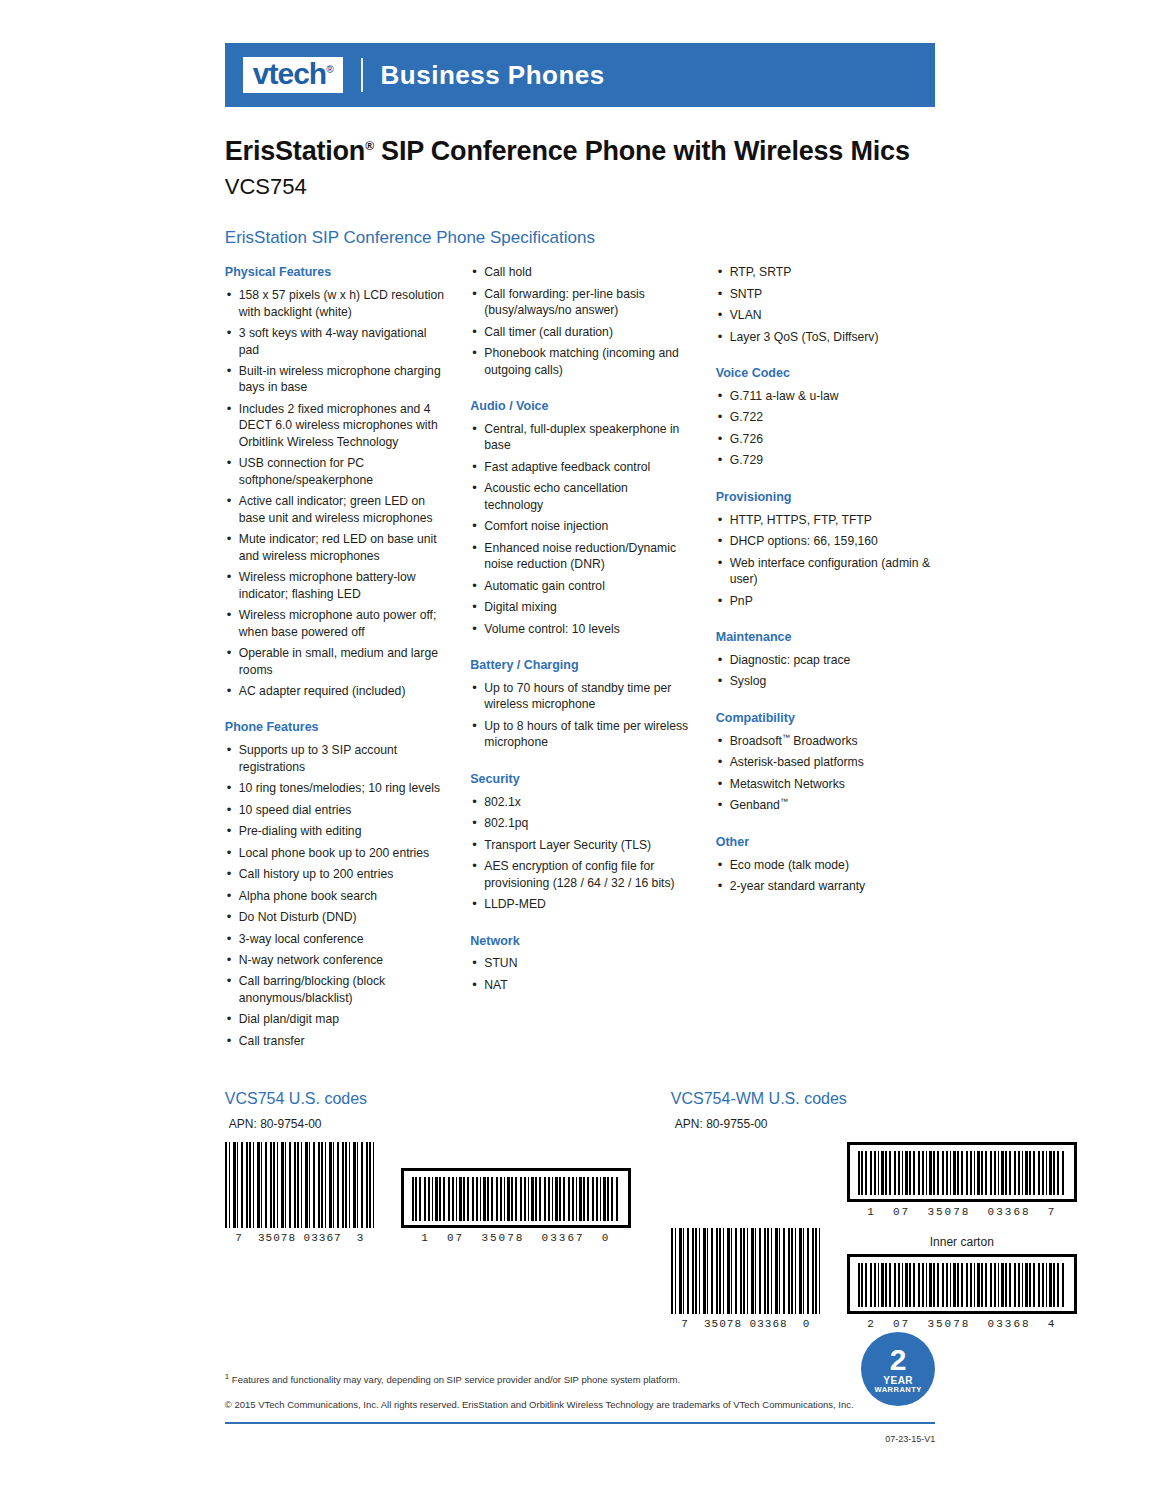vtech®
Business Phones
ErisStation® SIP Conference Phone with Wireless Mics
VCS754
ErisStation SIP Conference Phone Specifications
Physical Features
158 x 57 pixels (w x h) LCD resolution with backlight (white)
3 soft keys with 4-way navigational pad
Built-in wireless microphone charging bays in base
Includes 2 fixed microphones and 4 DECT 6.0 wireless microphones with Orbitlink Wireless Technology
USB connection for PC softphone/speakerphone
Active call indicator; green LED on base unit and wireless microphones
Mute indicator; red LED on base unit and wireless microphones
Wireless microphone battery-low indicator; flashing LED
Wireless microphone auto power off; when base powered off
Operable in small, medium and large rooms
AC adapter required (included)
Phone Features
Supports up to 3 SIP account registrations
10 ring tones/melodies; 10 ring levels
10 speed dial entries
Pre-dialing with editing
Local phone book up to 200 entries
Call history up to 200 entries
Alpha phone book search
Do Not Disturb (DND)
3-way local conference
N-way network conference
Call barring/blocking (block anonymous/blacklist)
Dial plan/digit map
Call transfer
Call hold
Call forwarding: per-line basis (busy/always/no answer)
Call timer (call duration)
Phonebook matching (incoming and outgoing calls)
Audio / Voice
Central, full-duplex speakerphone in base
Fast adaptive feedback control
Acoustic echo cancellation technology
Comfort noise injection
Enhanced noise reduction/Dynamic noise reduction (DNR)
Automatic gain control
Digital mixing
Volume control: 10 levels
Battery / Charging
Up to 70 hours of standby time per wireless microphone
Up to 8 hours of talk time per wireless microphone
Security
802.1x
802.1pq
Transport Layer Security (TLS)
AES encryption of config file for provisioning (128 / 64 / 32 / 16 bits)
LLDP-MED
Network
STUN
NAT
RTP, SRTP
SNTP
VLAN
Layer 3 QoS (ToS, Diffserv)
Voice Codec
G.711 a-law & u-law
G.722
G.726
G.729
Provisioning
HTTP, HTTPS, FTP, TFTP
DHCP options: 66, 159,160
Web interface configuration (admin & user)
PnP
Maintenance
Diagnostic: pcap trace
Syslog
Compatibility
Broadsoft™ Broadworks
Asterisk-based platforms
Metaswitch Networks
Genband™
Other
Eco mode (talk mode)
2-year standard warranty
VCS754 U.S. codes
APN: 80-9754-00
7 35078 03367 3
1 07 35078 03367 0
VCS754-WM U.S. codes
APN: 80-9755-00
7 35078 03368 0
1 07 35078 03368 7
Inner carton
2 07 35078 03368 4
2 YEAR WARRANTY
1 Features and functionality may vary, depending on SIP service provider and/or SIP phone system platform.
© 2015 VTech Communications, Inc. All rights reserved. ErisStation and Orbitlink Wireless Technology are trademarks of VTech Communications, Inc.
07-23-15-V1